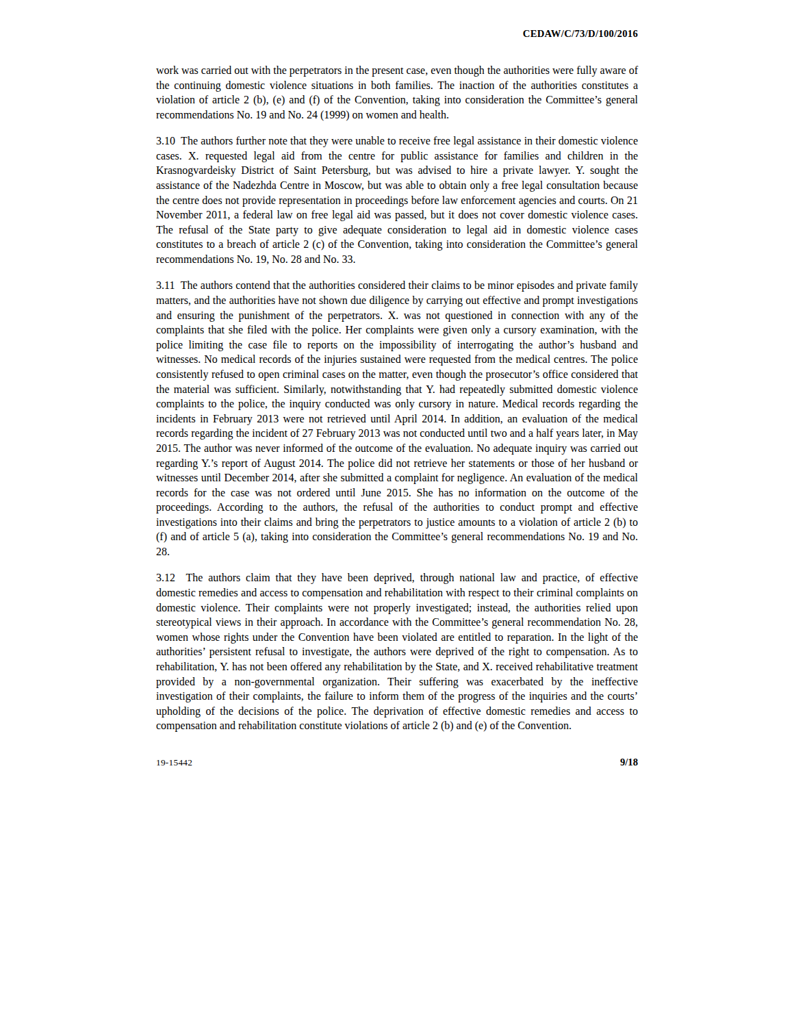CEDAW/C/73/D/100/2016
work was carried out with the perpetrators in the present case, even though the authorities were fully aware of the continuing domestic violence situations in both families. The inaction of the authorities constitutes a violation of article 2 (b), (e) and (f) of the Convention, taking into consideration the Committee’s general recommendations No. 19 and No. 24 (1999) on women and health.
3.10 The authors further note that they were unable to receive free legal assistance in their domestic violence cases. X. requested legal aid from the centre for public assistance for families and children in the Krasnogvardeisky District of Saint Petersburg, but was advised to hire a private lawyer. Y. sought the assistance of the Nadezhda Centre in Moscow, but was able to obtain only a free legal consultation because the centre does not provide representation in proceedings before law enforcement agencies and courts. On 21 November 2011, a federal law on free legal aid was passed, but it does not cover domestic violence cases. The refusal of the State party to give adequate consideration to legal aid in domestic violence cases constitutes to a breach of article 2 (c) of the Convention, taking into consideration the Committee’s general recommendations No. 19, No. 28 and No. 33.
3.11 The authors contend that the authorities considered their claims to be minor episodes and private family matters, and the authorities have not shown due diligence by carrying out effective and prompt investigations and ensuring the punishment of the perpetrators. X. was not questioned in connection with any of the complaints that she filed with the police. Her complaints were given only a cursory examination, with the police limiting the case file to reports on the impossibility of interrogating the author’s husband and witnesses. No medical records of the injuries sustained were requested from the medical centres. The police consistently refused to open criminal cases on the matter, even though the prosecutor’s office considered that the material was sufficient. Similarly, notwithstanding that Y. had repeatedly submitted domestic violence complaints to the police, the inquiry conducted was only cursory in nature. Medical records regarding the incidents in February 2013 were not retrieved until April 2014. In addition, an evaluation of the medical records regarding the incident of 27 February 2013 was not conducted until two and a half years later, in May 2015. The author was never informed of the outcome of the evaluation. No adequate inquiry was carried out regarding Y.’s report of August 2014. The police did not retrieve her statements or those of her husband or witnesses until December 2014, after she submitted a complaint for negligence. An evaluation of the medical records for the case was not ordered until June 2015. She has no information on the outcome of the proceedings. According to the authors, the refusal of the authorities to conduct prompt and effective investigations into their claims and bring the perpetrators to justice amounts to a violation of article 2 (b) to (f) and of article 5 (a), taking into consideration the Committee’s general recommendations No. 19 and No. 28.
3.12 The authors claim that they have been deprived, through national law and practice, of effective domestic remedies and access to compensation and rehabilitation with respect to their criminal complaints on domestic violence. Their complaints were not properly investigated; instead, the authorities relied upon stereotypical views in their approach. In accordance with the Committee’s general recommendation No. 28, women whose rights under the Convention have been violated are entitled to reparation. In the light of the authorities’ persistent refusal to investigate, the authors were deprived of the right to compensation. As to rehabilitation, Y. has not been offered any rehabilitation by the State, and X. received rehabilitative treatment provided by a non-governmental organization. Their suffering was exacerbated by the ineffective investigation of their complaints, the failure to inform them of the progress of the inquiries and the courts’ upholding of the decisions of the police. The deprivation of effective domestic remedies and access to compensation and rehabilitation constitute violations of article 2 (b) and (e) of the Convention.
19-15442 9/18